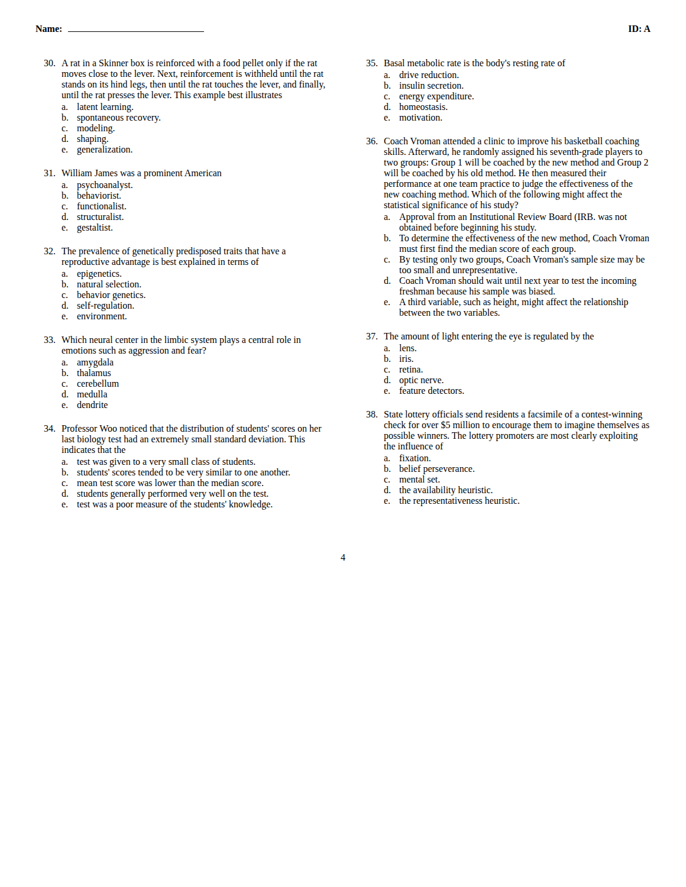Name: ID: A
30.
A rat in a Skinner box is reinforced with a food pellet only if the rat moves close to the lever. Next, reinforcement is withheld until the rat stands on its hind legs, then until the rat touches the lever, and finally, until the rat presses the lever. This example best illustrates
a. latent learning.
b. spontaneous recovery.
c. modeling.
d. shaping.
e. generalization.
31.
William James was a prominent American
a. psychoanalyst.
b. behaviorist.
c. functionalist.
d. structuralist.
e. gestaltist.
32.
The prevalence of genetically predisposed traits that have a reproductive advantage is best explained in terms of
a. epigenetics.
b. natural selection.
c. behavior genetics.
d. self-regulation.
e. environment.
33.
Which neural center in the limbic system plays a central role in emotions such as aggression and fear?
a. amygdala
b. thalamus
c. cerebellum
d. medulla
e. dendrite
34.
Professor Woo noticed that the distribution of students' scores on her last biology test had an extremely small standard deviation. This indicates that the
a. test was given to a very small class of students.
b. students' scores tended to be very similar to one another.
c. mean test score was lower than the median score.
d. students generally performed very well on the test.
e. test was a poor measure of the students' knowledge.
35.
Basal metabolic rate is the body's resting rate of
a. drive reduction.
b. insulin secretion.
c. energy expenditure.
d. homeostasis.
e. motivation.
36.
Coach Vroman attended a clinic to improve his basketball coaching skills. Afterward, he randomly assigned his seventh-grade players to two groups: Group 1 will be coached by the new method and Group 2 will be coached by his old method. He then measured their performance at one team practice to judge the effectiveness of the new coaching method. Which of the following might affect the statistical significance of his study?
a. Approval from an Institutional Review Board (IRB. was not obtained before beginning his study.
b. To determine the effectiveness of the new method, Coach Vroman must first find the median score of each group.
c. By testing only two groups, Coach Vroman's sample size may be too small and unrepresentative.
d. Coach Vroman should wait until next year to test the incoming freshman because his sample was biased.
e. A third variable, such as height, might affect the relationship between the two variables.
37.
The amount of light entering the eye is regulated by the
a. lens.
b. iris.
c. retina.
d. optic nerve.
e. feature detectors.
38.
State lottery officials send residents a facsimile of a contest-winning check for over $5 million to encourage them to imagine themselves as possible winners. The lottery promoters are most clearly exploiting the influence of
a. fixation.
b. belief perseverance.
c. mental set.
d. the availability heuristic.
e. the representativeness heuristic.
4